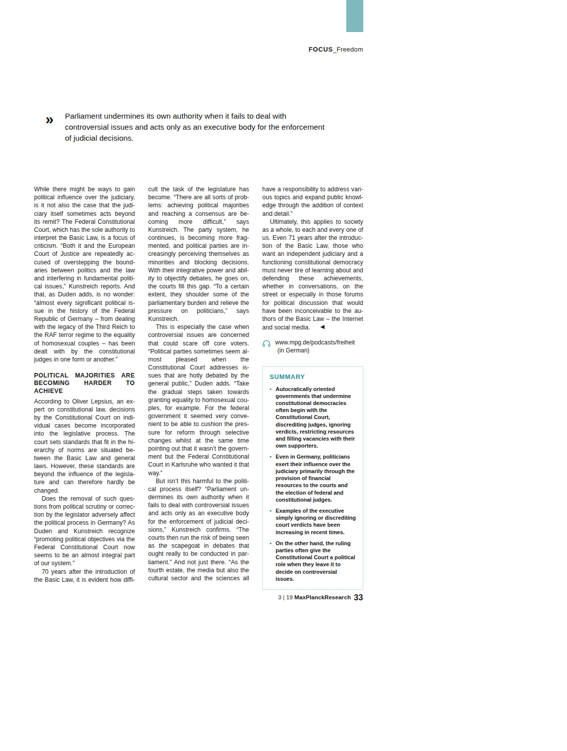FOCUS_Freedom
»
Parliament undermines its own authority when it fails to deal with controversial issues and acts only as an executive body for the enforcement of judicial decisions.
While there might be ways to gain political influence over the judiciary, is it not also the case that the judiciary itself sometimes acts beyond its remit? The Federal Constitutional Court, which has the sole authority to interpret the Basic Law, is a focus of criticism. “Both it and the European Court of Justice are repeatedly accused of overstepping the boundaries between politics and the law and interfering in fundamental political issues,” Kunstreich reports. And that, as Duden adds, is no wonder: “almost every significant political issue in the history of the Federal Republic of Germany – from dealing with the legacy of the Third Reich to the RAF terror regime to the equality of homosexual couples – has been dealt with by the constitutional judges in one form or another.”
Political majorities are becoming harder to achieve
According to Oliver Lepsius, an expert on constitutional law, decisions by the Constitutional Court on individual cases become incorporated into the legislative process. The court sets standards that fit in the hierarchy of norms are situated between the Basic Law and general laws. However, these standards are beyond the influence of the legislature and can therefore hardly be changed.
Does the removal of such questions from political scrutiny or correction by the legislator adversely affect the political process in Germany? As Duden and Kunstreich recognize “promoting political objectives via the Federal Constitutional Court now seems to be an almost integral part of our system.”
70 years after the introduction of the Basic Law, it is evident how difficult the task of the legislature has become. “There are all sorts of problems: achieving political majorities and reaching a consensus are becoming more difficult,” says Kunstreich. The party system, he continues, is becoming more fragmented, and political parties are increasingly perceiving themselves as minorities and blocking decisions. With their integrative power and ability to objectify debates, he goes on, the courts fill this gap. “To a certain extent, they shoulder some of the parliamentary burden and relieve the pressure on politicians,” says Kunstreich.
This is especially the case when controversial issues are concerned that could scare off core voters. “Political parties sometimes seem almost pleased when the Constitutional Court addresses issues that are hotly debated by the general public,” Duden adds. “Take the gradual steps taken towards granting equality to homosexual couples, for example. For the federal government it seemed very convenient to be able to cushion the pressure for reform through selective changes whilst at the same time pointing out that it wasn’t the government but the Federal Constitutional Court in Karlsruhe who wanted it that way.”
But isn’t this harmful to the political process itself? “Parliament undermines its own authority when it fails to deal with controversial issues and acts only as an executive body for the enforcement of judicial decisions,” Kunstreich confirms. “The courts then run the risk of being seen as the scapegoat in debates that ought really to be conducted in parliament.” And not just there. “As the fourth estate, the media but also the cultural sector and the sciences all have a responsibility to address various topics and expand public knowledge through the addition of context and detail.”
Ultimately, this applies to society as a whole, to each and every one of us. Even 71 years after the introduction of the Basic Law, those who want an independent judiciary and a functioning constitutional democracy must never tire of learning about and defending these achievements, whether in conversations, on the street or especially in those forums for political discussion that would have been inconceivable to the authors of the Basic Law – the Internet and social media.◀
www.mpg.de/podcasts/freiheit
(in German)
Summary
Autocratically oriented governments that undermine constitutional democracies often begin with the Constitutional Court, discrediting judges, ignoring verdicts, restricting resources and filling vacancies with their own supporters.
Even in Germany, politicians exert their influence over the judiciary primarily through the provision of financial resources to the courts and the election of federal and constitutional judges.
Examples of the executive simply ignoring or discrediting court verdicts have been increasing in recent times.
On the other hand, the ruling parties often give the Constitutional Court a political role when they leave it to decide on controversial issues.
3 | 19 MaxPlanckResearch 33